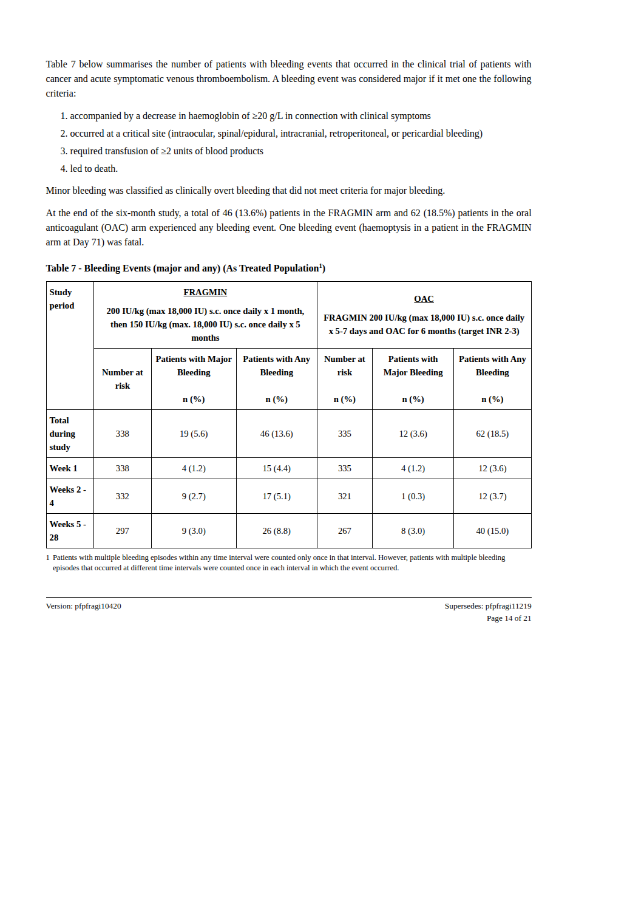Table 7 below summarises the number of patients with bleeding events that occurred in the clinical trial of patients with cancer and acute symptomatic venous thromboembolism. A bleeding event was considered major if it met one the following criteria:
accompanied by a decrease in haemoglobin of ≥20 g/L in connection with clinical symptoms
occurred at a critical site (intraocular, spinal/epidural, intracranial, retroperitoneal, or pericardial bleeding)
required transfusion of ≥2 units of blood products
led to death.
Minor bleeding was classified as clinically overt bleeding that did not meet criteria for major bleeding.
At the end of the six-month study, a total of 46 (13.6%) patients in the FRAGMIN arm and 62 (18.5%) patients in the oral anticoagulant (OAC) arm experienced any bleeding event. One bleeding event (haemoptysis in a patient in the FRAGMIN arm at Day 71) was fatal.
Table 7 - Bleeding Events (major and any) (As Treated Population1)
| Study period | FRAGMIN 200 IU/kg (max 18,000 IU) s.c. once daily x 1 month, then 150 IU/kg (max. 18,000 IU) s.c. once daily x 5 months | OAC FRAGMIN 200 IU/kg (max 18,000 IU) s.c. once daily x 5-7 days and OAC for 6 months (target INR 2-3) |
| --- | --- | --- |
| Number at risk | Patients with Major Bleeding n (%) | Patients with Any Bleeding n (%) | Number at risk n (%) | Patients with Major Bleeding n (%) | Patients with Any Bleeding n (%) |
| Total during study | 338 | 19 (5.6) | 46 (13.6) | 335 | 12 (3.6) | 62 (18.5) |
| Week 1 | 338 | 4 (1.2) | 15 (4.4) | 335 | 4 (1.2) | 12 (3.6) |
| Weeks 2 - 4 | 332 | 9 (2.7) | 17 (5.1) | 321 | 1 (0.3) | 12 (3.7) |
| Weeks 5 - 28 | 297 | 9 (3.0) | 26 (8.8) | 267 | 8 (3.0) | 40 (15.0) |
| 1 | Patients with multiple bleeding episodes within any time interval were counted only once in that interval. However, patients with multiple bleeding episodes that occurred at different time intervals were counted once in each interval in which the event occurred. |
| Version: pfpfragi10420 | Supersedes: pfpfragi11219 |
| | Page 14 of 21 |